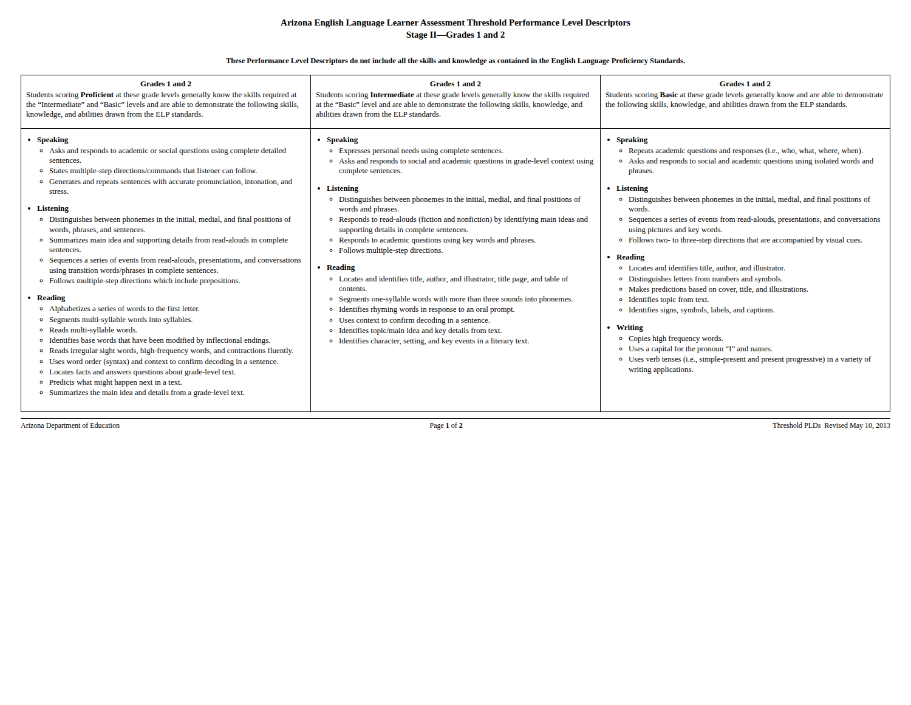Arizona English Language Learner Assessment Threshold Performance Level Descriptors Stage II—Grades 1 and 2
These Performance Level Descriptors do not include all the skills and knowledge as contained in the English Language Proficiency Standards.
| Grades 1 and 2 Students scoring Proficient at these grade levels generally know the skills required at the “Intermediate” and “Basic” levels and are able to demonstrate the following skills, knowledge, and abilities drawn from the ELP standards. | Grades 1 and 2 Students scoring Intermediate at these grade levels generally know the skills required at the “Basic” level and are able to demonstrate the following skills, knowledge, and abilities drawn from the ELP standards. | Grades 1 and 2 Students scoring Basic at these grade levels generally know and are able to demonstrate the following skills, knowledge, and abilities drawn from the ELP standards. |
| --- | --- | --- |
| Speaking Asks and responds to academic or social questions using complete detailed sentences. States multiple-step directions/commands that listener can follow. Generates and repeats sentences with accurate pronunciation, intonation, and stress. Listening Distinguishes between phonemes in the initial, medial, and final positions of words, phrases, and sentences. Summarizes main idea and supporting details from read-alouds in complete sentences. Sequences a series of events from read-alouds, presentations, and conversations using transition words/phrases in complete sentences. Follows multiple-step directions which include prepositions. Reading Alphabetizes a series of words to the first letter. Segments multi-syllable words into syllables. Reads multi-syllable words. Identifies base words that have been modified by inflectional endings. Reads irregular sight words, high-frequency words, and contractions fluently. Uses word order (syntax) and context to confirm decoding in a sentence. Locates facts and answers questions about grade-level text. Predicts what might happen next in a text. Summarizes the main idea and details from a grade-level text. | Speaking Expresses personal needs using complete sentences. Asks and responds to social and academic questions in grade-level context using complete sentences. Listening Distinguishes between phonemes in the initial, medial, and final positions of words and phrases. Responds to read-alouds (fiction and nonfiction) by identifying main ideas and supporting details in complete sentences. Responds to academic questions using key words and phrases. Follows multiple-step directions. Reading Locates and identifies title, author, and illustrator, title page, and table of contents. Segments one-syllable words with more than three sounds into phonemes. Identifies rhyming words in response to an oral prompt. Uses context to confirm decoding in a sentence. Identifies topic/main idea and key details from text. Identifies character, setting, and key events in a literary text. | Speaking Repeats academic questions and responses (i.e., who, what, where, when). Asks and responds to social and academic questions using isolated words and phrases. Listening Distinguishes between phonemes in the initial, medial, and final positions of words. Sequences a series of events from read-alouds, presentations, and conversations using pictures and key words. Follows two- to three-step directions that are accompanied by visual cues. Reading Locates and identifies title, author, and illustrator. Distinguishes letters from numbers and symbols. Makes predictions based on cover, title, and illustrations. Identifies topic from text. Identifies signs, symbols, labels, and captions. Writing Copies high frequency words. Uses a capital for the pronoun “I” and names. Uses verb tenses (i.e., simple-present and present progressive) in a variety of writing applications. |
Arizona Department of Education
Page 1 of 2
Threshold PLDs Revised May 10, 2013